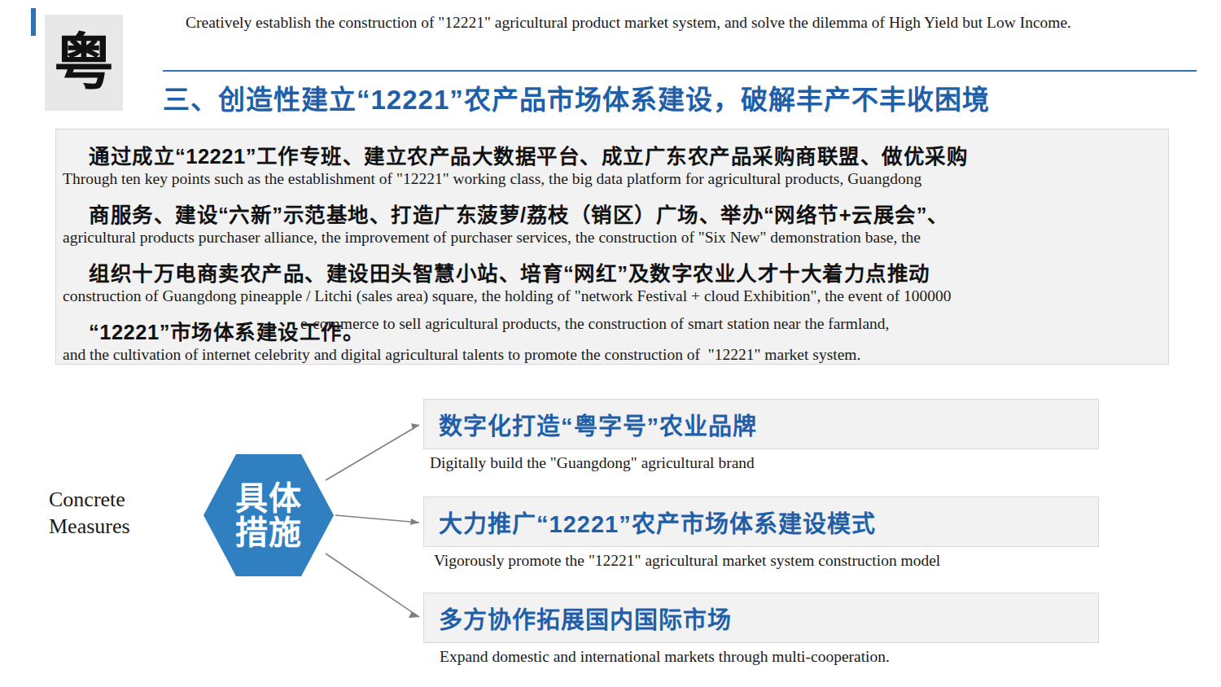粤
Creatively establish the construction of "12221" agricultural product market system, and solve the dilemma of High Yield but Low Income.
三、创造性建立“12221”农产品市场体系建设，破解丰产不丰收困境
通过成立“12221”工作专班、建立农产品大数据平台、成立广东农产品采购商联盟、做优采购
Through ten key points such as the establishment of "12221" working class, the big data platform for agricultural products, Guangdong
商服务、建设“六新”示范基地、打造广东菠萝/荔枝（销区）广场、举办“网络节+云展会”、
agricultural products purchaser alliance, the improvement of purchaser services, the construction of "Six New" demonstration base, the
组织十万电商卖农产品、建设田头智慧小站、培育“网红”及数字农业人才十大着力点推动
construction of Guangdong pineapple / Litchi (sales area) square, the holding of "network Festival + cloud Exhibition", the event of 100000
“12221”市场体系建设工作。
e-commerce to sell agricultural products, the construction of smart station near the farmland,
and the cultivation of internet celebrity and digital agricultural talents to promote the construction of "12221" market system.
Concrete
Measures
具体
措施
数字化打造“粤字号”农业品牌
Digitally build the "Guangdong" agricultural brand
大力推广“12221”农产市场体系建设模式
Vigorously promote the "12221" agricultural market system construction model
多方协作拓展国内国际市场
Expand domestic and international markets through multi-cooperation.